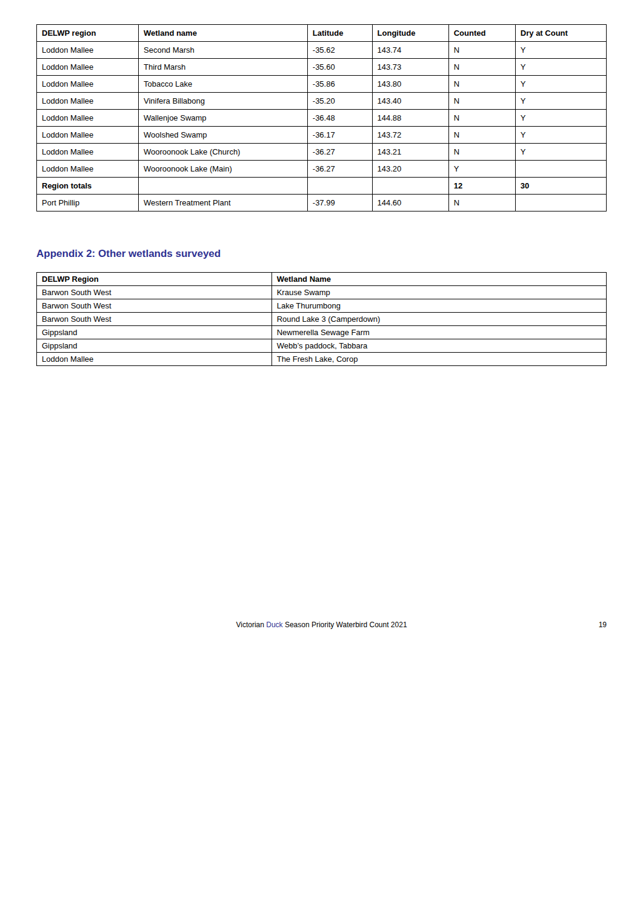| DELWP region | Wetland name | Latitude | Longitude | Counted | Dry at Count |
| --- | --- | --- | --- | --- | --- |
| Loddon Mallee | Second Marsh | -35.62 | 143.74 | N | Y |
| Loddon Mallee | Third Marsh | -35.60 | 143.73 | N | Y |
| Loddon Mallee | Tobacco Lake | -35.86 | 143.80 | N | Y |
| Loddon Mallee | Vinifera Billabong | -35.20 | 143.40 | N | Y |
| Loddon Mallee | Wallenjoe Swamp | -36.48 | 144.88 | N | Y |
| Loddon Mallee | Woolshed Swamp | -36.17 | 143.72 | N | Y |
| Loddon Mallee | Wooroonook Lake (Church) | -36.27 | 143.21 | N | Y |
| Loddon Mallee | Wooroonook Lake (Main) | -36.27 | 143.20 | Y | |
| Region totals | | | | 12 | 30 |
| Port Phillip | Western Treatment Plant | -37.99 | 144.60 | N | |
Appendix 2: Other wetlands surveyed
| DELWP Region | Wetland Name |
| --- | --- |
| Barwon South West | Krause Swamp |
| Barwon South West | Lake Thurumbong |
| Barwon South West | Round Lake 3 (Camperdown) |
| Gippsland | Newmerella Sewage Farm |
| Gippsland | Webb’s paddock, Tabbara |
| Loddon Mallee | The Fresh Lake, Corop |
Victorian Duck Season Priority Waterbird Count 2021 19